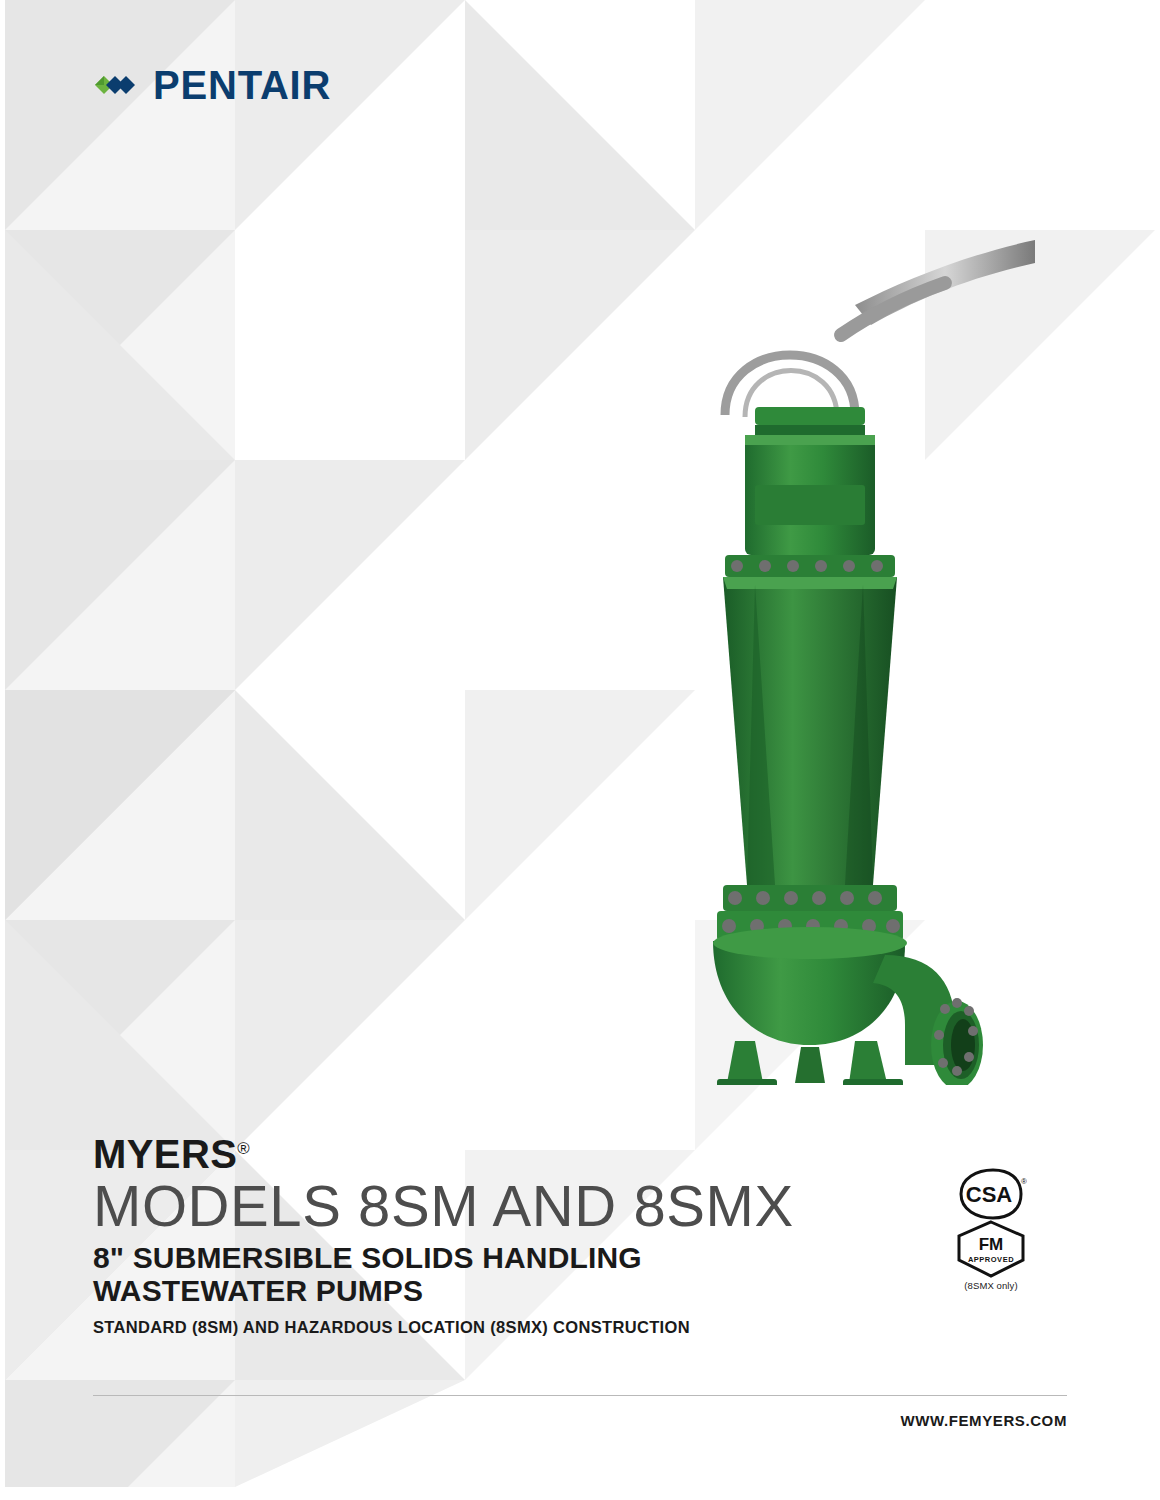PENTAIR
MYERS®
MODELS 8SM AND 8SMX
8" SUBMERSIBLE SOLIDS HANDLING WASTEWATER PUMPS
STANDARD (8SM) AND HAZARDOUS LOCATION (8SMX) CONSTRUCTION
CSA ® FM APPROVED
(8SMX only)
WWW.FEMYERS.COM